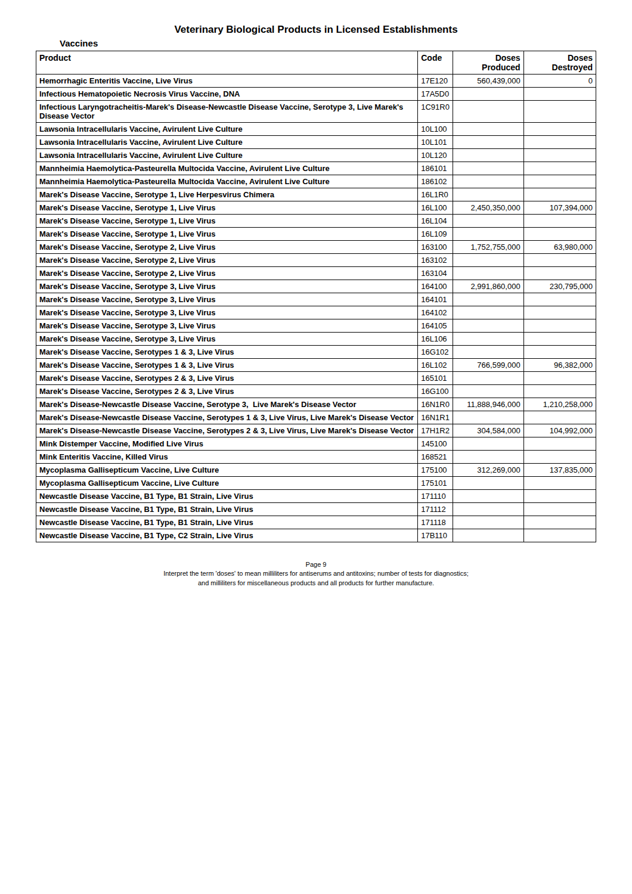Veterinary Biological Products in Licensed Establishments
Vaccines
| Product | Code | Doses Produced | Doses Destroyed |
| --- | --- | --- | --- |
| Hemorrhagic Enteritis Vaccine, Live Virus | 17E120 | 560,439,000 | 0 |
| Infectious Hematopoietic Necrosis Virus Vaccine, DNA | 17A5D0 | | |
| Infectious Laryngotracheitis-Marek's Disease-Newcastle Disease Vaccine, Serotype 3, Live Marek's Disease Vector | 1C91R0 | | |
| Lawsonia Intracellularis Vaccine, Avirulent Live Culture | 10L100 | | |
| Lawsonia Intracellularis Vaccine, Avirulent Live Culture | 10L101 | | |
| Lawsonia Intracellularis Vaccine, Avirulent Live Culture | 10L120 | | |
| Mannheimia Haemolytica-Pasteurella Multocida Vaccine, Avirulent Live Culture | 186101 | | |
| Mannheimia Haemolytica-Pasteurella Multocida Vaccine, Avirulent Live Culture | 186102 | | |
| Marek's Disease Vaccine, Serotype 1, Live Herpesvirus Chimera | 16L1R0 | | |
| Marek's Disease Vaccine, Serotype 1, Live Virus | 16L100 | 2,450,350,000 | 107,394,000 |
| Marek's Disease Vaccine, Serotype 1, Live Virus | 16L104 | | |
| Marek's Disease Vaccine, Serotype 1, Live Virus | 16L109 | | |
| Marek's Disease Vaccine, Serotype 2, Live Virus | 163100 | 1,752,755,000 | 63,980,000 |
| Marek's Disease Vaccine, Serotype 2, Live Virus | 163102 | | |
| Marek's Disease Vaccine, Serotype 2, Live Virus | 163104 | | |
| Marek's Disease Vaccine, Serotype 3, Live Virus | 164100 | 2,991,860,000 | 230,795,000 |
| Marek's Disease Vaccine, Serotype 3, Live Virus | 164101 | | |
| Marek's Disease Vaccine, Serotype 3, Live Virus | 164102 | | |
| Marek's Disease Vaccine, Serotype 3, Live Virus | 164105 | | |
| Marek's Disease Vaccine, Serotype 3, Live Virus | 16L106 | | |
| Marek's Disease Vaccine, Serotypes 1 & 3, Live Virus | 16G102 | | |
| Marek's Disease Vaccine, Serotypes 1 & 3, Live Virus | 16L102 | 766,599,000 | 96,382,000 |
| Marek's Disease Vaccine, Serotypes 2 & 3, Live Virus | 165101 | | |
| Marek's Disease Vaccine, Serotypes 2 & 3, Live Virus | 16G100 | | |
| Marek's Disease-Newcastle Disease Vaccine, Serotype 3, Live Marek's Disease Vector | 16N1R0 | 11,888,946,000 | 1,210,258,000 |
| Marek's Disease-Newcastle Disease Vaccine, Serotypes 1 & 3, Live Virus, Live Marek's Disease Vector | 16N1R1 | | |
| Marek's Disease-Newcastle Disease Vaccine, Serotypes 2 & 3, Live Virus, Live Marek's Disease Vector | 17H1R2 | 304,584,000 | 104,992,000 |
| Mink Distemper Vaccine, Modified Live Virus | 145100 | | |
| Mink Enteritis Vaccine, Killed Virus | 168521 | | |
| Mycoplasma Gallisepticum Vaccine, Live Culture | 175100 | 312,269,000 | 137,835,000 |
| Mycoplasma Gallisepticum Vaccine, Live Culture | 175101 | | |
| Newcastle Disease Vaccine, B1 Type, B1 Strain, Live Virus | 171110 | | |
| Newcastle Disease Vaccine, B1 Type, B1 Strain, Live Virus | 171112 | | |
| Newcastle Disease Vaccine, B1 Type, B1 Strain, Live Virus | 171118 | | |
| Newcastle Disease Vaccine, B1 Type, C2 Strain, Live Virus | 17B110 | | |
Page 9
Interpret the term 'doses' to mean milliliters for antiserums and antitoxins; number of tests for diagnostics;
and milliliters for miscellaneous products and all products for further manufacture.